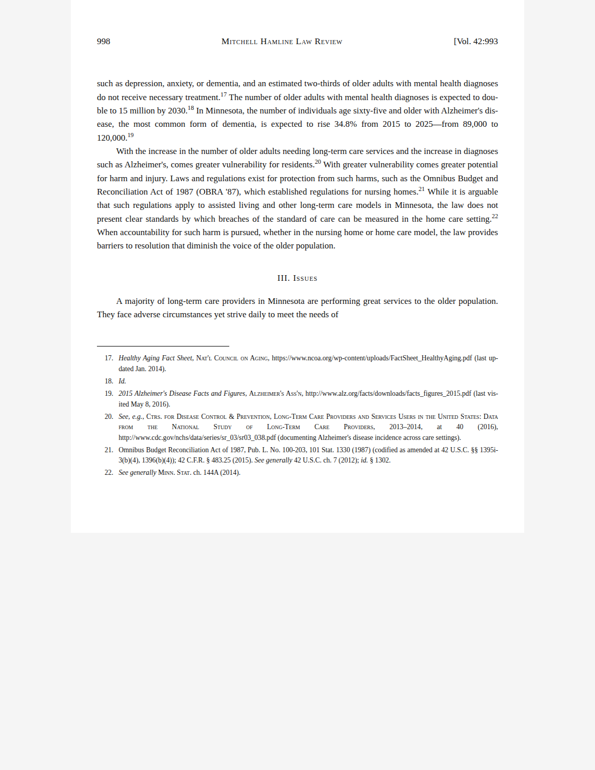998 Mitchell Hamline Law Review [Vol. 42:993
such as depression, anxiety, or dementia, and an estimated two-thirds of older adults with mental health diagnoses do not receive necessary treatment.17 The number of older adults with mental health diagnoses is expected to double to 15 million by 2030.18 In Minnesota, the number of individuals age sixty-five and older with Alzheimer's disease, the most common form of dementia, is expected to rise 34.8% from 2015 to 2025—from 89,000 to 120,000.19
With the increase in the number of older adults needing long-term care services and the increase in diagnoses such as Alzheimer's, comes greater vulnerability for residents.20 With greater vulnerability comes greater potential for harm and injury. Laws and regulations exist for protection from such harms, such as the Omnibus Budget and Reconciliation Act of 1987 (OBRA '87), which established regulations for nursing homes.21 While it is arguable that such regulations apply to assisted living and other long-term care models in Minnesota, the law does not present clear standards by which breaches of the standard of care can be measured in the home care setting.22 When accountability for such harm is pursued, whether in the nursing home or home care model, the law provides barriers to resolution that diminish the voice of the older population.
III. Issues
A majority of long-term care providers in Minnesota are performing great services to the older population. They face adverse circumstances yet strive daily to meet the needs of
Healthy Aging Fact Sheet, Nat'l Council on Aging, https://www.ncoa.org/wp-content/uploads/FactSheet_HealthyAging.pdf (last updated Jan. 2014).
Id.
2015 Alzheimer's Disease Facts and Figures, Alzheimer's Ass'n, http://www.alz.org/facts/downloads/facts_figures_2015.pdf (last visited May 8, 2016).
See, e.g., Ctrs. for Disease Control & Prevention, Long-Term Care Providers and Services Users in the United States: Data from the National Study of Long-Term Care Providers, 2013–2014, at 40 (2016), http://www.cdc.gov/nchs/data/series/sr_03/sr03_038.pdf (documenting Alzheimer's disease incidence across care settings).
Omnibus Budget Reconciliation Act of 1987, Pub. L. No. 100-203, 101 Stat. 1330 (1987) (codified as amended at 42 U.S.C. §§ 1395i-3(b)(4), 1396(b)(4)); 42 C.F.R. § 483.25 (2015). See generally 42 U.S.C. ch. 7 (2012); id. § 1302.
See generally Minn. Stat. ch. 144A (2014).